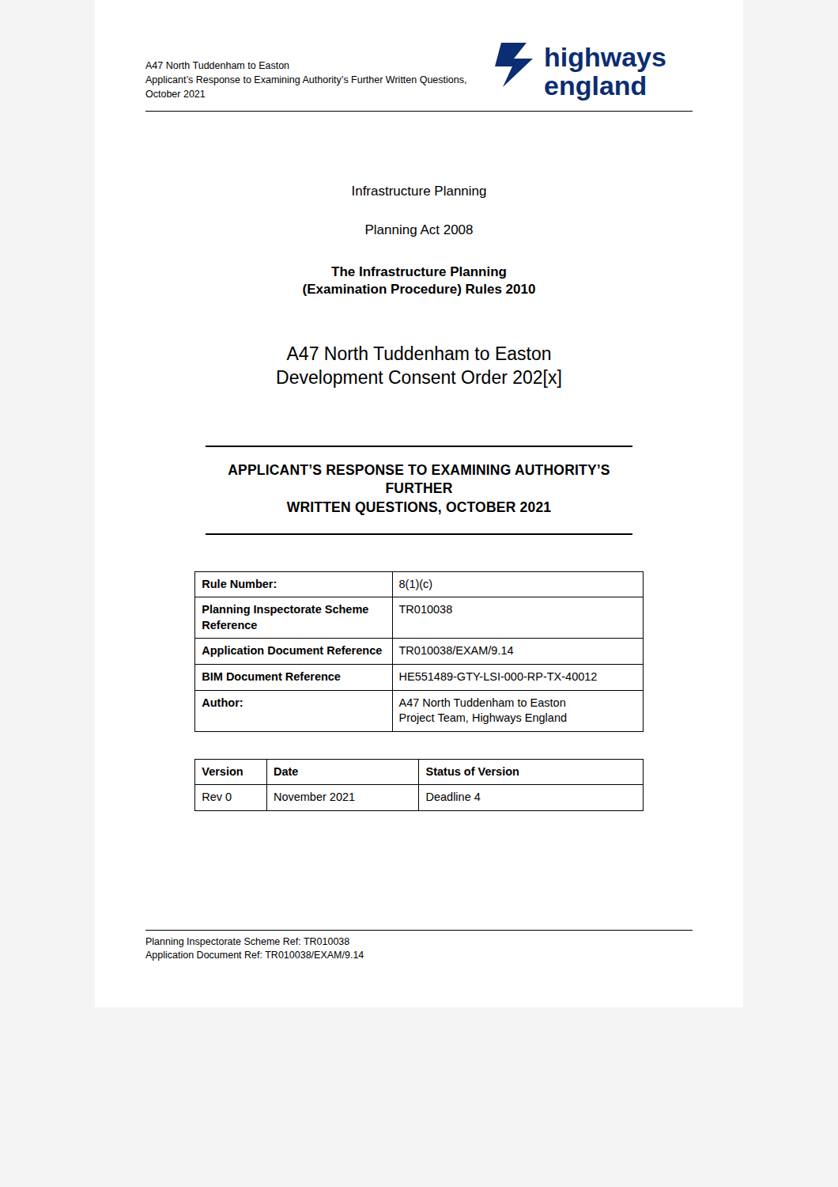A47 North Tuddenham to Easton
Applicant’s Response to Examining Authority’s Further Written Questions, October 2021
Highways England highways england
Infrastructure Planning
Planning Act 2008
The Infrastructure Planning
(Examination Procedure) Rules 2010
A47 North Tuddenham to Easton
Development Consent Order 202[x]
APPLICANT’S RESPONSE TO EXAMINING AUTHORITY’S FURTHER
WRITTEN QUESTIONS, OCTOBER 2021
| Rule Number: | 8(1)(c) |
| Planning Inspectorate Scheme Reference | TR010038 |
| Application Document Reference | TR010038/EXAM/9.14 |
| BIM Document Reference | HE551489-GTY-LSI-000-RP-TX-40012 |
| Author: | A47 North Tuddenham to Easton Project Team, Highways England |
| Version | Date | Status of Version |
| --- | --- | --- |
| Rev 0 | November 2021 | Deadline 4 |
Planning Inspectorate Scheme Ref: TR010038
Application Document Ref: TR010038/EXAM/9.14